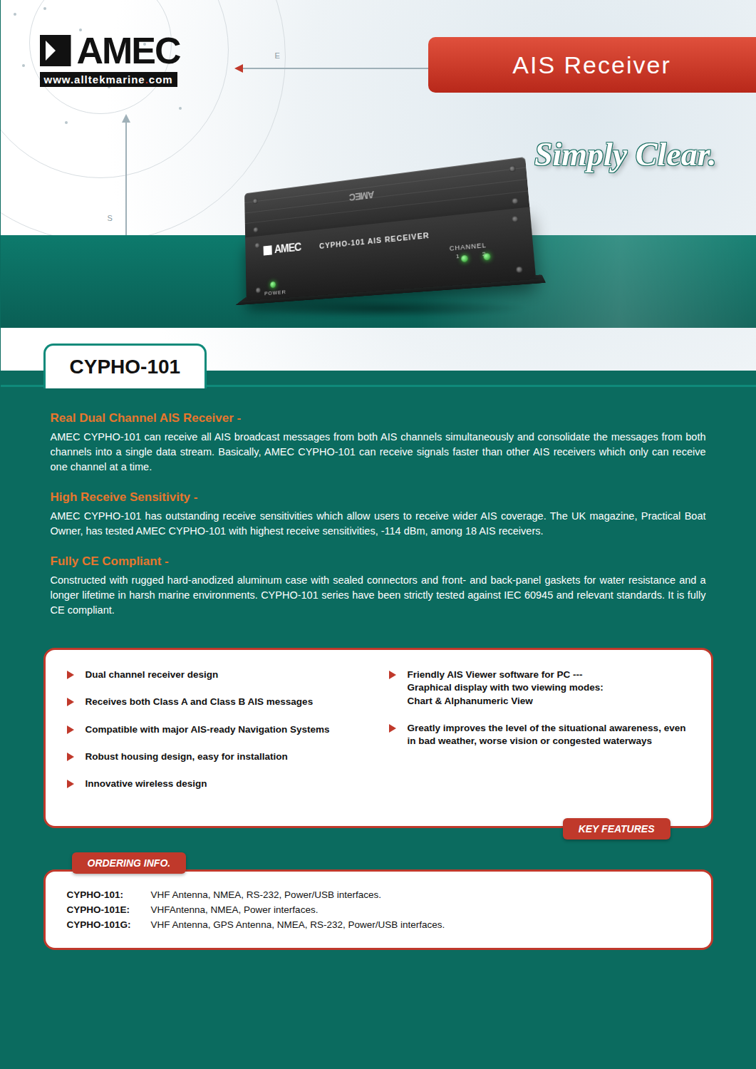E S
AMEC
www.alltekmarine. com
AIS Receiver
Simply Clear.
AMEC
AMEC
CYPHO-101 AIS RECEIVER
CHANNEL
12
POWER
CYPHO-101
Real Dual Channel AIS Receiver -
AMEC CYPHO-101 can receive all AIS broadcast messages from both AIS channels simultaneously and consolidate the messages from both channels into a single data stream. Basically, AMEC CYPHO-101 can receive signals faster than other AIS receivers which only can receive one channel at a time.
High Receive Sensitivity -
AMEC CYPHO-101 has outstanding receive sensitivities which allow users to receive wider AIS coverage. The UK magazine, Practical Boat Owner, has tested AMEC CYPHO-101 with highest receive sensitivities, -114 dBm, among 18 AIS receivers.
Fully CE Compliant -
Constructed with rugged hard-anodized aluminum case with sealed connectors and front- and back-panel gaskets for water resistance and a longer lifetime in harsh marine environments. CYPHO-101 series have been strictly tested against IEC 60945 and relevant standards. It is fully CE compliant.
Dual channel receiver design
Receives both Class A and Class B AIS messages
Compatible with major AIS-ready Navigation Systems
Robust housing design, easy for installation
Innovative wireless design
Friendly AIS Viewer software for PC ---
Graphical display with two viewing modes:
Chart & Alphanumeric View
Greatly improves the level of the situational awareness, even in bad weather, worse vision or congested waterways
KEY FEATURES
ORDERING INFO.
| CYPHO-101: | VHF Antenna, NMEA, RS-232, Power/USB interfaces. |
| CYPHO-101E: | VHFAntenna, NMEA, Power interfaces. |
| CYPHO-101G: | VHF Antenna, GPS Antenna, NMEA, RS-232, Power/USB interfaces. |